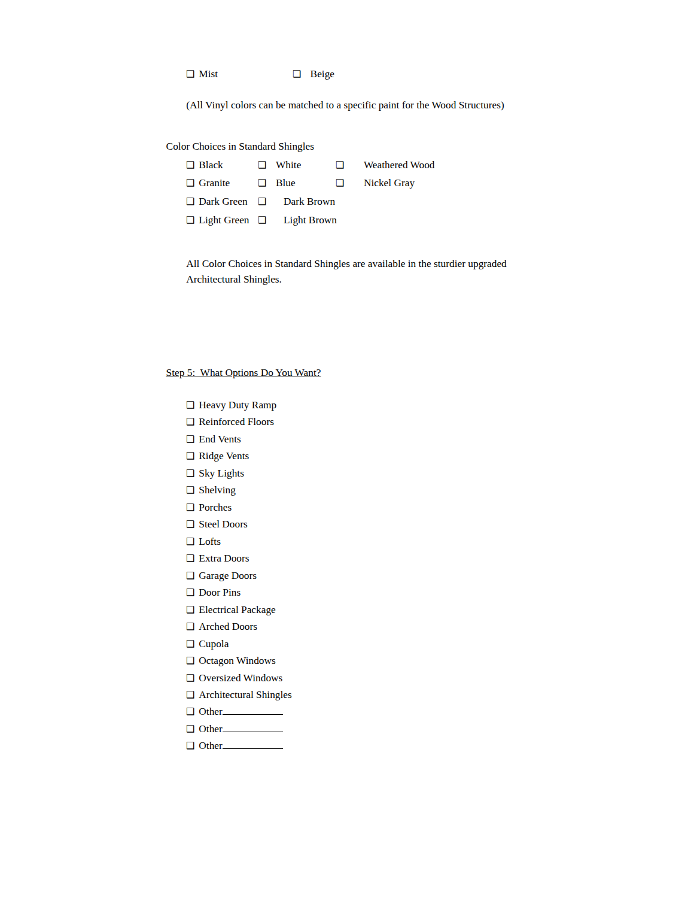❑ Mist❑ Beige
(All Vinyl colors can be matched to a specific paint for the Wood Structures)
Color Choices in Standard Shingles
❑ Black❑ White❑ Weathered Wood
❑ Granite❑ Blue❑ Nickel Gray
❑ Dark Green❑ Dark Brown
❑ Light Green❑ Light Brown
All Color Choices in Standard Shingles are available in the sturdier upgraded Architectural Shingles.
Step 5: What Options Do You Want?
❑ Heavy Duty Ramp
❑ Reinforced Floors
❑ End Vents
❑ Ridge Vents
❑ Sky Lights
❑ Shelving
❑ Porches
❑ Steel Doors
❑ Lofts
❑ Extra Doors
❑ Garage Doors
❑ Door Pins
❑ Electrical Package
❑ Arched Doors
❑ Cupola
❑ Octagon Windows
❑ Oversized Windows
❑ Architectural Shingles
❑ Other
❑ Other
❑ Other